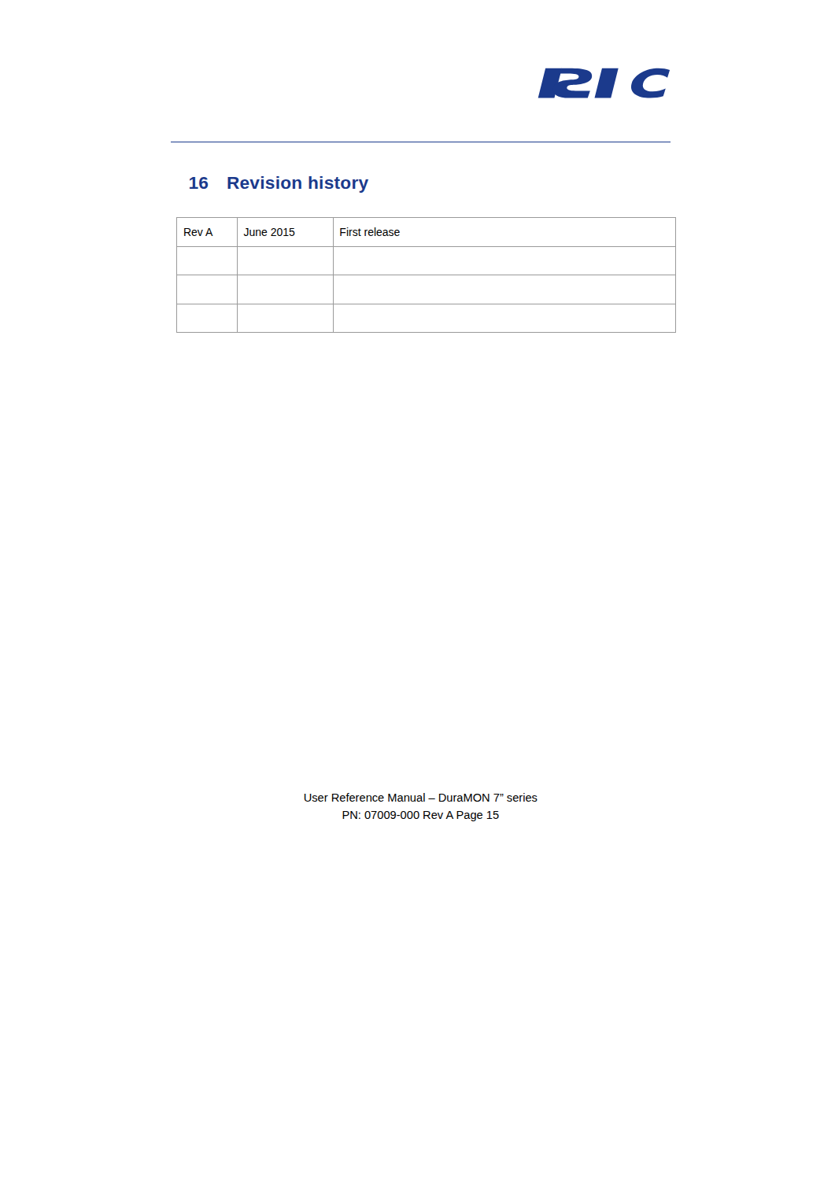16 Revision history
| Rev A | June 2015 | First release |
User Reference Manual – DuraMON 7” series
PN: 07009-000 Rev A Page 15